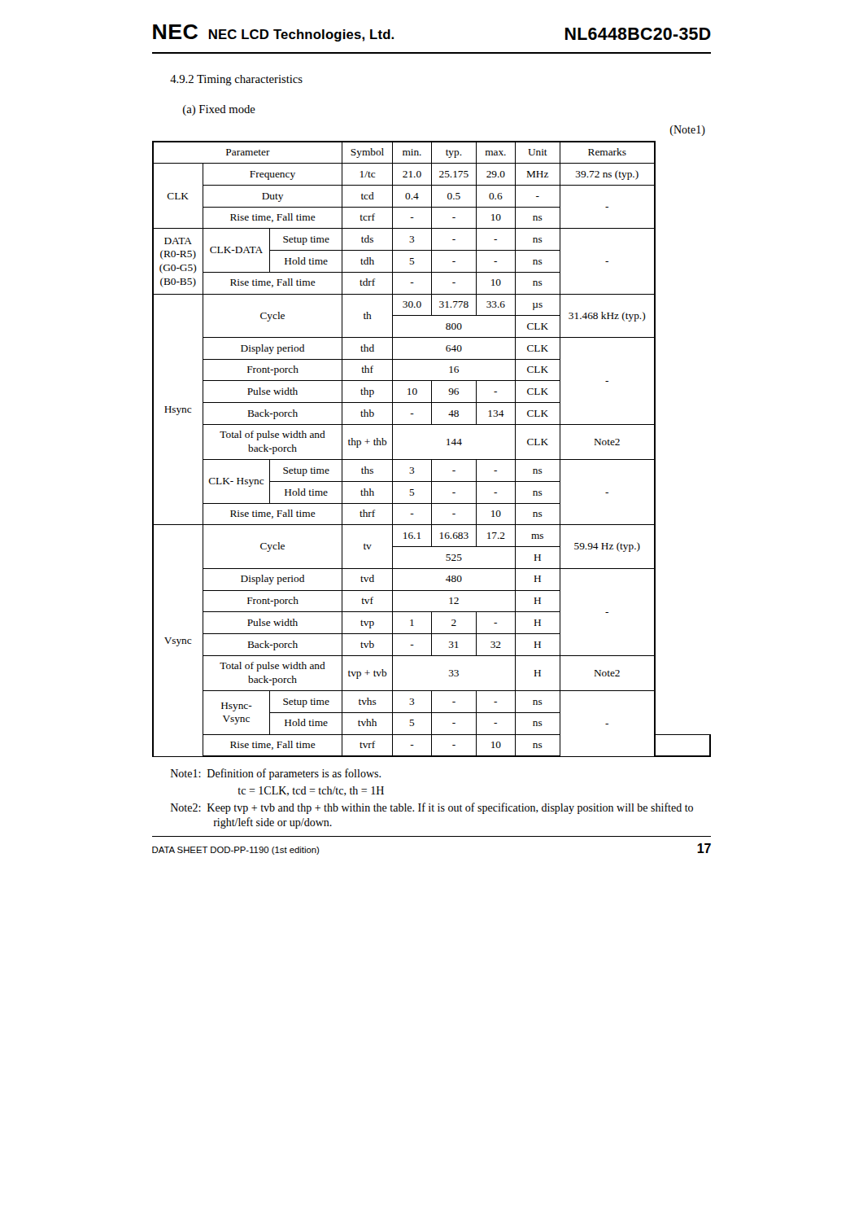NEC NEC LCD Technologies, Ltd.
NL6448BC20-35D
4.9.2 Timing characteristics
(a) Fixed mode
(Note1)
| Parameter | Symbol | min. | typ. | max. | Unit | Remarks |
| --- | --- | --- | --- | --- | --- | --- |
| CLK | Frequency | 1/tc | 21.0 | 25.175 | 29.0 | MHz | 39.72 ns (typ.) |
| Duty | tcd | 0.4 | 0.5 | 0.6 | - | - |
| Rise time, Fall time | tcrf | - | - | 10 | ns |
| DATA (R0-R5) (G0-G5) (B0-B5) | CLK-DATA | Setup time | tds | 3 | - | - | ns | - |
| Hold time | tdh | 5 | - | - | ns |
| Rise time, Fall time | tdrf | - | - | 10 | ns |
| Hsync | Cycle | th | 30.0 | 31.778 | 33.6 | µs | 31.468 kHz (typ.) |
| 800 | CLK |
| Display period | thd | 640 | CLK | - |
| Front-porch | thf | 16 | CLK |
| Pulse width | thp | 10 | 96 | - | CLK |
| Back-porch | thb | - | 48 | 134 | CLK |
| Total of pulse width and back-porch | thp + thb | 144 | CLK | Note2 |
| CLK- Hsync | Setup time | ths | 3 | - | - | ns | - |
| Hold time | thh | 5 | - | - | ns |
| Rise time, Fall time | thrf | - | - | 10 | ns |
| Vsync | Cycle | tv | 16.1 | 16.683 | 17.2 | ms | 59.94 Hz (typ.) |
| 525 | H |
| Display period | tvd | 480 | H | - |
| Front-porch | tvf | 12 | H |
| Pulse width | tvp | 1 | 2 | - | H |
| Back-porch | tvb | - | 31 | 32 | H |
| Total of pulse width and back-porch | tvp + tvb | 33 | H | Note2 |
| Hsync-Vsync | Setup time | tvhs | 3 | - | - | ns | - |
| Hold time | tvhh | 5 | - | - | ns |
| Rise time, Fall time | tvrf | - | - | 10 | ns | |
Note1: Definition of parameters is as follows.
tc = 1CLK, tcd = tch/tc, th = 1H
Note2: Keep tvp + tvb and thp + thb within the table. If it is out of specification, display position will be shifted to right/left side or up/down.
DATA SHEET DOD-PP-1190 (1st edition)
17